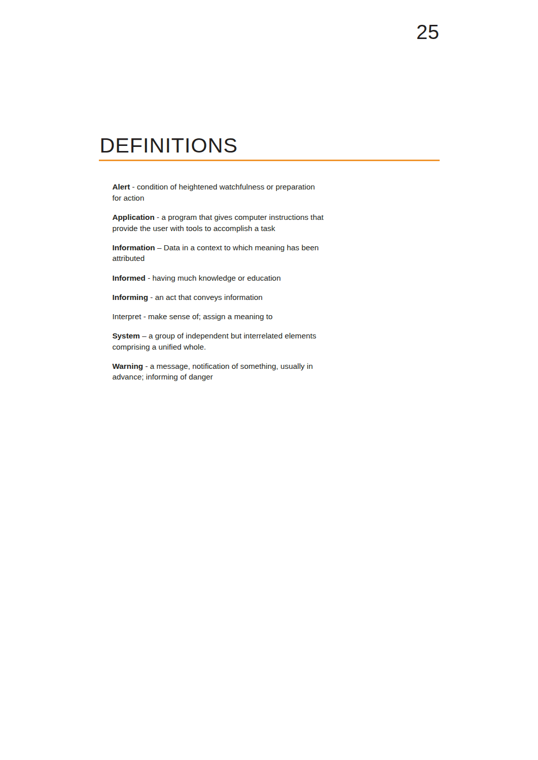25
DEFINITIONS
Alert - condition of heightened watchfulness or preparation for action
Application - a program that gives computer instructions that provide the user with tools to accomplish a task
Information – Data in a context to which meaning has been attributed
Informed - having much knowledge or education
Informing - an act that conveys information
Interpret - make sense of; assign a meaning to
System – a group of independent but interrelated elements comprising a unified whole.
Warning - a message, notification of something, usually in advance; informing of danger